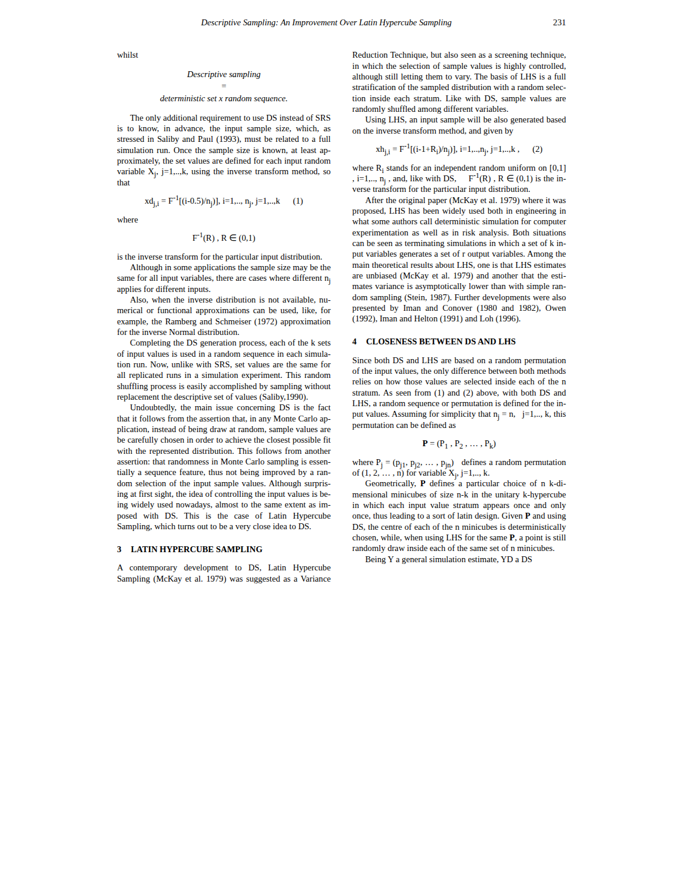Descriptive Sampling: An Improvement Over Latin Hypercube Sampling 231
whilst
Descriptive sampling
=
deterministic set x random sequence.
The only additional requirement to use DS instead of SRS is to know, in advance, the input sample size, which, as stressed in Saliby and Paul (1993), must be related to a full simulation run. Once the sample size is known, at least approximately, the set values are defined for each input random variable Xj, j=1,..,k, using the inverse transform method, so that
xdj,i = F-1[(i-0.5)/nj)], i=1,.., nj, j=1,..,k(1)
where
F-1(R) , R ∈ (0,1)
is the inverse transform for the particular input distribution.
Although in some applications the sample size may be the same for all input variables, there are cases where different nj applies for different inputs.
Also, when the inverse distribution is not available, numerical or functional approximations can be used, like, for example, the Ramberg and Schmeiser (1972) approximation for the inverse Normal distribution.
Completing the DS generation process, each of the k sets of input values is used in a random sequence in each simulation run. Now, unlike with SRS, set values are the same for all replicated runs in a simulation experiment. This random shuffling process is easily accomplished by sampling without replacement the descriptive set of values (Saliby,1990).
Undoubtedly, the main issue concerning DS is the fact that it follows from the assertion that, in any Monte Carlo application, instead of being draw at random, sample values are be carefully chosen in order to achieve the closest possible fit with the represented distribution. This follows from another assertion: that randomness in Monte Carlo sampling is essentially a sequence feature, thus not being improved by a random selection of the input sample values. Although surprising at first sight, the idea of controlling the input values is being widely used nowadays, almost to the same extent as imposed with DS. This is the case of Latin Hypercube Sampling, which turns out to be a very close idea to DS.
3 LATIN HYPERCUBE SAMPLING
A contemporary development to DS, Latin Hypercube Sampling (McKay et al. 1979) was suggested as a Variance Reduction Technique, but also seen as a screening technique, in which the selection of sample values is highly controlled, although still letting them to vary. The basis of LHS is a full stratification of the sampled distribution with a random selection inside each stratum. Like with DS, sample values are randomly shuffled among different variables.
Using LHS, an input sample will be also generated based on the inverse transform method, and given by
xhj,i = F-1[(i-1+Ri)/nj)], i=1,..,nj, j=1,..,k ,(2)
where Ri stands for an independent random uniform on [0,1] , i=1,.., nj , and, like with DS, F-1(R) , R ∈ (0,1) is the inverse transform for the particular input distribution.
After the original paper (McKay et al. 1979) where it was proposed, LHS has been widely used both in engineering in what some authors call deterministic simulation for computer experimentation as well as in risk analysis. Both situations can be seen as terminating simulations in which a set of k input variables generates a set of r output variables. Among the main theoretical results about LHS, one is that LHS estimates are unbiased (McKay et al. 1979) and another that the estimates variance is asymptotically lower than with simple random sampling (Stein, 1987). Further developments were also presented by Iman and Conover (1980 and 1982), Owen (1992), Iman and Helton (1991) and Loh (1996).
4 CLOSENESS BETWEEN DS AND LHS
Since both DS and LHS are based on a random permutation of the input values, the only difference between both methods relies on how those values are selected inside each of the n stratum. As seen from (1) and (2) above, with both DS and LHS, a random sequence or permutation is defined for the input values. Assuming for simplicity that nj = n, j=1,.., k, this permutation can be defined as
P = (P1 , P2 , … , Pk)
where Pj = (pj1, pj2, … , pjn) defines a random permutation of (1, 2, … , n) for variable Xj, j=1,.., k.
Geometrically, P defines a particular choice of n k-dimensional minicubes of size n-k in the unitary k-hypercube in which each input value stratum appears once and only once, thus leading to a sort of latin design. Given P and using DS, the centre of each of the n minicubes is deterministically chosen, while, when using LHS for the same P, a point is still randomly draw inside each of the same set of n minicubes.
Being Y a general simulation estimate, YD a DS